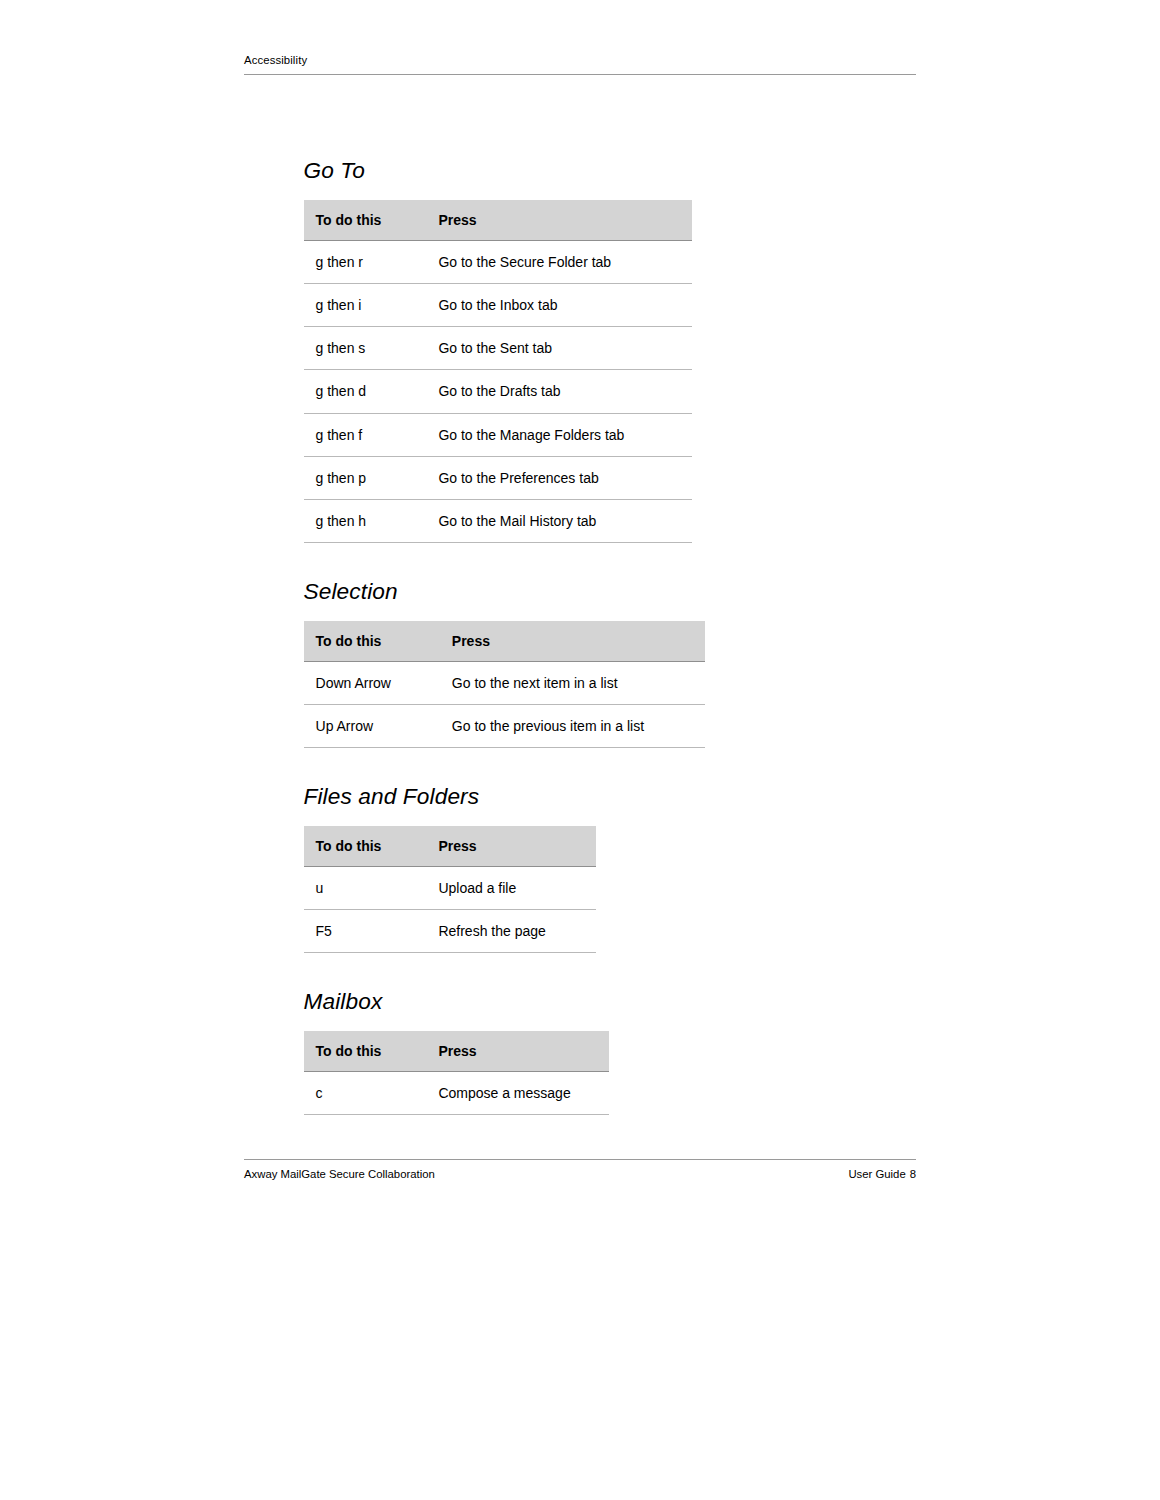Accessibility
Go To
| To do this | Press |
| --- | --- |
| g then r | Go to the Secure Folder tab |
| g then i | Go to the Inbox tab |
| g then s | Go to the Sent tab |
| g then d | Go to the Drafts tab |
| g then f | Go to the Manage Folders tab |
| g then p | Go to the Preferences tab |
| g then h | Go to the Mail History tab |
Selection
| To do this | Press |
| --- | --- |
| Down Arrow | Go to the next item in a list |
| Up Arrow | Go to the previous item in a list |
Files and Folders
| To do this | Press |
| --- | --- |
| u | Upload a file |
| F5 | Refresh the page |
Mailbox
| To do this | Press |
| --- | --- |
| c | Compose a message |
Axway MailGate Secure Collaboration
User Guide8